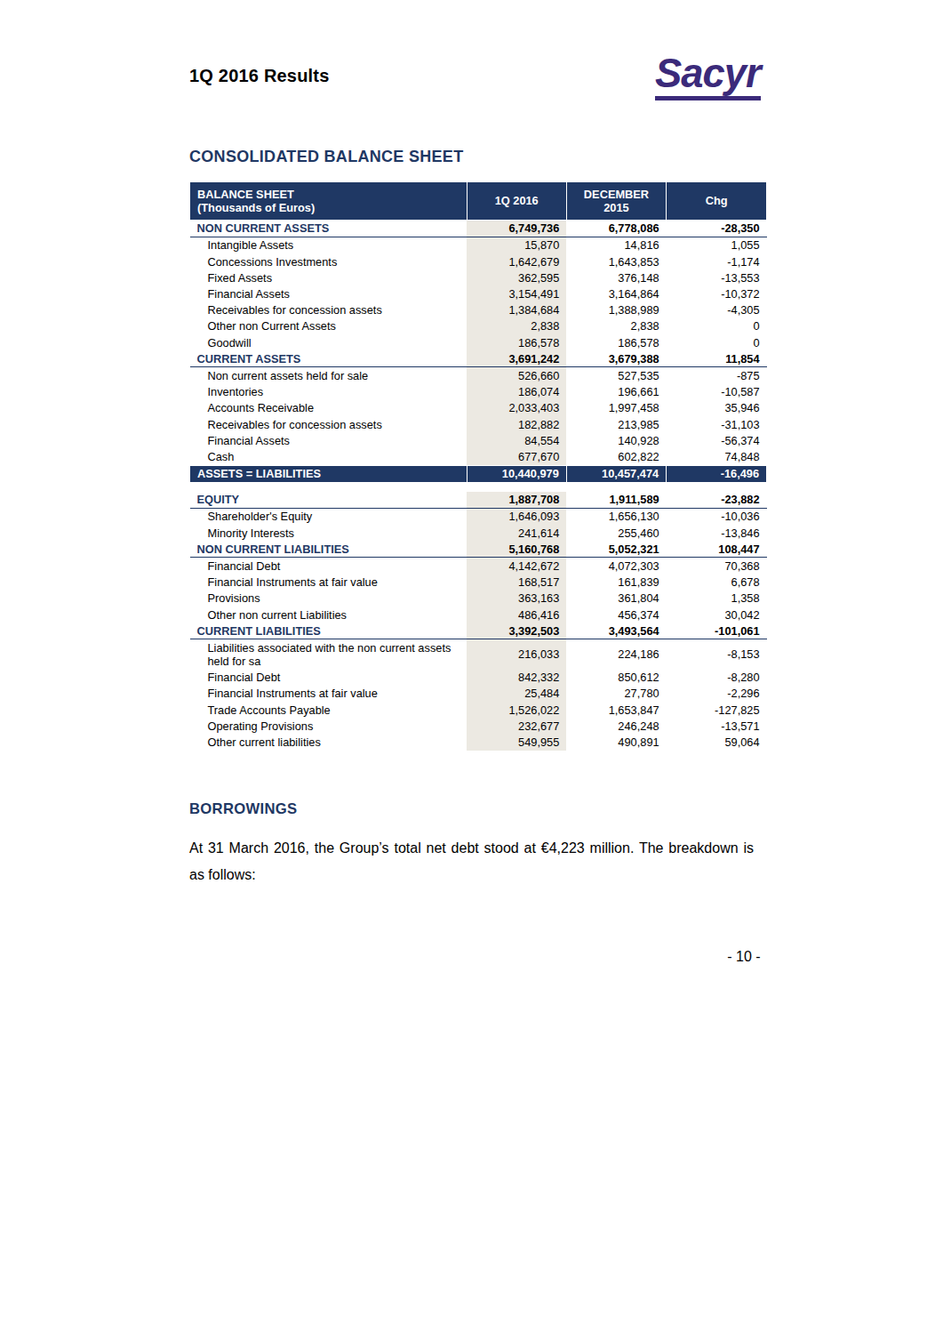1Q 2016 Results
Sacyr
CONSOLIDATED BALANCE SHEET
| BALANCE SHEET (Thousands of Euros) | 1Q 2016 | DECEMBER 2015 | Chg |
| --- | --- | --- | --- |
| NON CURRENT ASSETS | 6,749,736 | 6,778,086 | -28,350 |
| Intangible Assets | 15,870 | 14,816 | 1,055 |
| Concessions Investments | 1,642,679 | 1,643,853 | -1,174 |
| Fixed Assets | 362,595 | 376,148 | -13,553 |
| Financial Assets | 3,154,491 | 3,164,864 | -10,372 |
| Receivables for concession assets | 1,384,684 | 1,388,989 | -4,305 |
| Other non Current Assets | 2,838 | 2,838 | 0 |
| Goodwill | 186,578 | 186,578 | 0 |
| CURRENT ASSETS | 3,691,242 | 3,679,388 | 11,854 |
| Non current assets held for sale | 526,660 | 527,535 | -875 |
| Inventories | 186,074 | 196,661 | -10,587 |
| Accounts Receivable | 2,033,403 | 1,997,458 | 35,946 |
| Receivables for concession assets | 182,882 | 213,985 | -31,103 |
| Financial Assets | 84,554 | 140,928 | -56,374 |
| Cash | 677,670 | 602,822 | 74,848 |
| ASSETS = LIABILITIES | 10,440,979 | 10,457,474 | -16,496 |
| EQUITY | 1,887,708 | 1,911,589 | -23,882 |
| Shareholder's Equity | 1,646,093 | 1,656,130 | -10,036 |
| Minority Interests | 241,614 | 255,460 | -13,846 |
| NON CURRENT LIABILITIES | 5,160,768 | 5,052,321 | 108,447 |
| Financial Debt | 4,142,672 | 4,072,303 | 70,368 |
| Financial Instruments at fair value | 168,517 | 161,839 | 6,678 |
| Provisions | 363,163 | 361,804 | 1,358 |
| Other non current Liabilities | 486,416 | 456,374 | 30,042 |
| CURRENT LIABILITIES | 3,392,503 | 3,493,564 | -101,061 |
| Liabilities associated with the non current assets held for sa | 216,033 | 224,186 | -8,153 |
| Financial Debt | 842,332 | 850,612 | -8,280 |
| Financial Instruments at fair value | 25,484 | 27,780 | -2,296 |
| Trade Accounts Payable | 1,526,022 | 1,653,847 | -127,825 |
| Operating Provisions | 232,677 | 246,248 | -13,571 |
| Other current liabilities | 549,955 | 490,891 | 59,064 |
BORROWINGS
At 31 March 2016, the Group’s total net debt stood at €4,223 million. The breakdown is as follows:
- 10 -